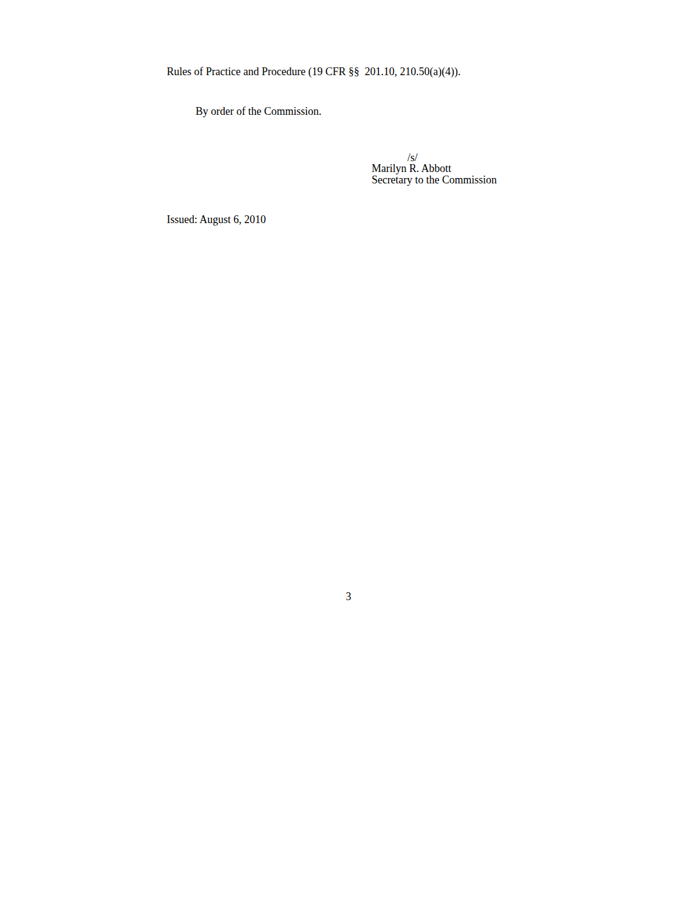Rules of Practice and Procedure (19 CFR §§ 201.10, 210.50(a)(4)).
By order of the Commission.
/s/
Marilyn R. Abbott
Secretary to the Commission
Issued: August 6, 2010
3